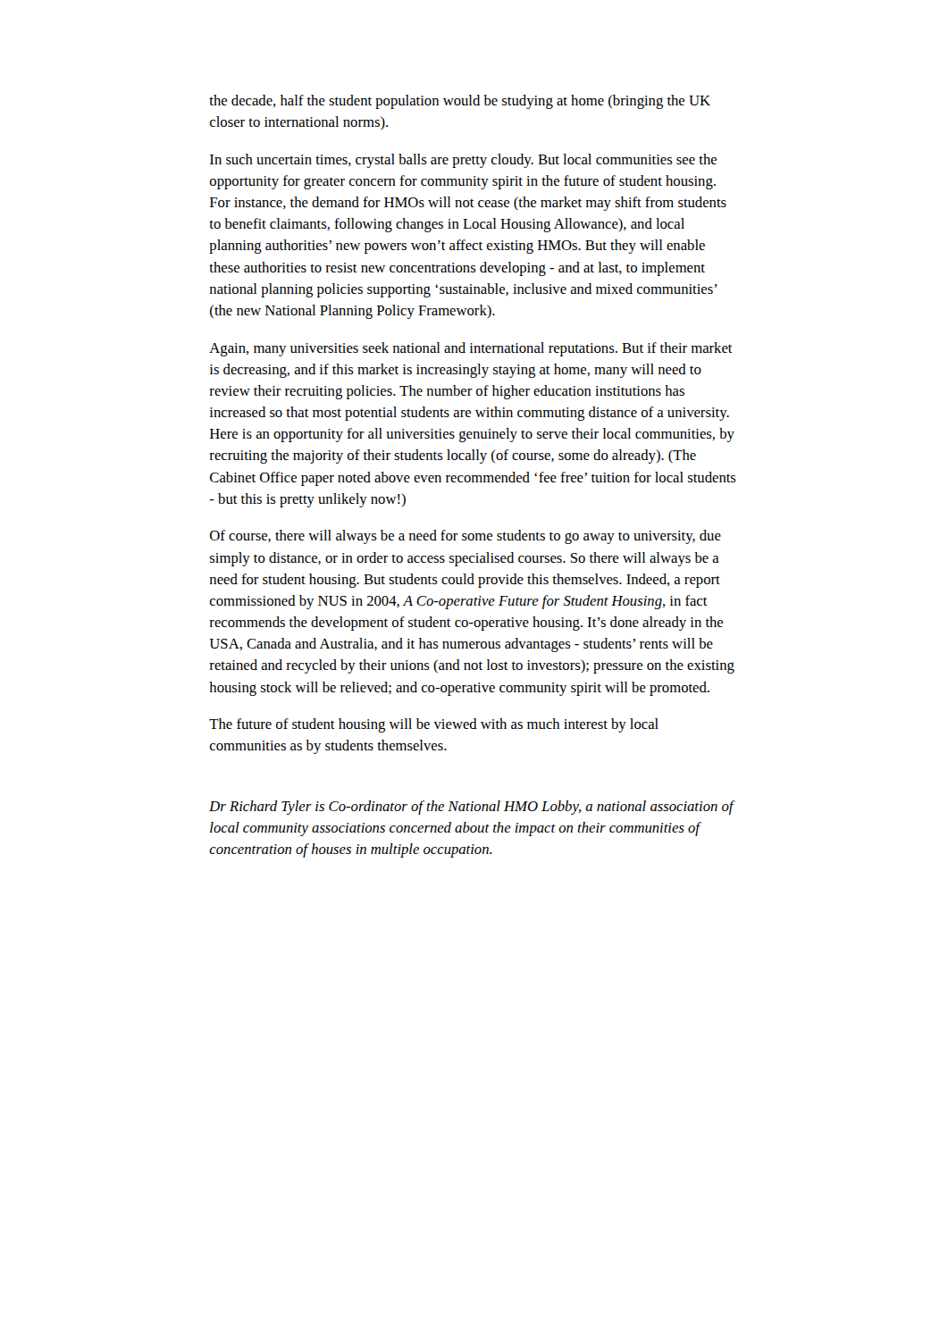the decade, half the student population would be studying at home (bringing the UK closer to international norms).
In such uncertain times, crystal balls are pretty cloudy. But local communities see the opportunity for greater concern for community spirit in the future of student housing. For instance, the demand for HMOs will not cease (the market may shift from students to benefit claimants, following changes in Local Housing Allowance), and local planning authorities’ new powers won’t affect existing HMOs. But they will enable these authorities to resist new concentrations developing - and at last, to implement national planning policies supporting ‘sustainable, inclusive and mixed communities’ (the new National Planning Policy Framework).
Again, many universities seek national and international reputations. But if their market is decreasing, and if this market is increasingly staying at home, many will need to review their recruiting policies. The number of higher education institutions has increased so that most potential students are within commuting distance of a university. Here is an opportunity for all universities genuinely to serve their local communities, by recruiting the majority of their students locally (of course, some do already). (The Cabinet Office paper noted above even recommended ‘fee free’ tuition for local students - but this is pretty unlikely now!)
Of course, there will always be a need for some students to go away to university, due simply to distance, or in order to access specialised courses. So there will always be a need for student housing. But students could provide this themselves. Indeed, a report commissioned by NUS in 2004, A Co-operative Future for Student Housing, in fact recommends the development of student co-operative housing. It’s done already in the USA, Canada and Australia, and it has numerous advantages - students’ rents will be retained and recycled by their unions (and not lost to investors); pressure on the existing housing stock will be relieved; and co-operative community spirit will be promoted.
The future of student housing will be viewed with as much interest by local communities as by students themselves.
Dr Richard Tyler is Co-ordinator of the National HMO Lobby, a national association of local community associations concerned about the impact on their communities of concentration of houses in multiple occupation.